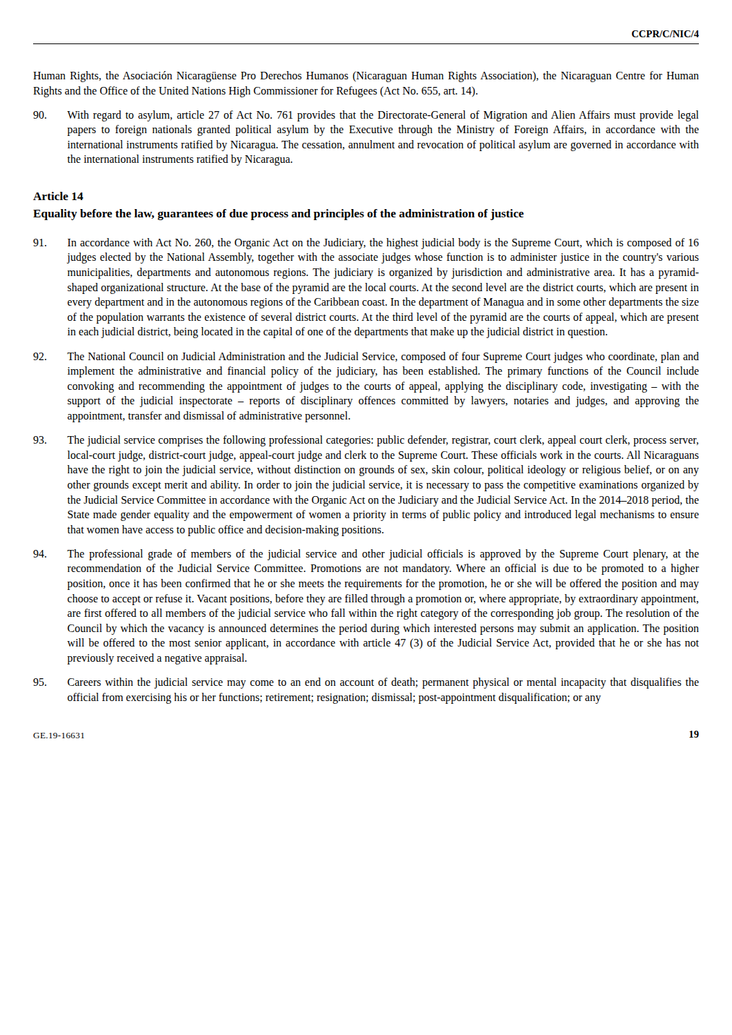CCPR/C/NIC/4
Human Rights, the Asociación Nicaragüense Pro Derechos Humanos (Nicaraguan Human Rights Association), the Nicaraguan Centre for Human Rights and the Office of the United Nations High Commissioner for Refugees (Act No. 655, art. 14).
90.
With regard to asylum, article 27 of Act No. 761 provides that the Directorate-General of Migration and Alien Affairs must provide legal papers to foreign nationals granted political asylum by the Executive through the Ministry of Foreign Affairs, in accordance with the international instruments ratified by Nicaragua. The cessation, annulment and revocation of political asylum are governed in accordance with the international instruments ratified by Nicaragua.
Article 14
Equality before the law, guarantees of due process and principles of the administration of justice
91.
In accordance with Act No. 260, the Organic Act on the Judiciary, the highest judicial body is the Supreme Court, which is composed of 16 judges elected by the National Assembly, together with the associate judges whose function is to administer justice in the country's various municipalities, departments and autonomous regions. The judiciary is organized by jurisdiction and administrative area. It has a pyramid-shaped organizational structure. At the base of the pyramid are the local courts. At the second level are the district courts, which are present in every department and in the autonomous regions of the Caribbean coast. In the department of Managua and in some other departments the size of the population warrants the existence of several district courts. At the third level of the pyramid are the courts of appeal, which are present in each judicial district, being located in the capital of one of the departments that make up the judicial district in question.
92.
The National Council on Judicial Administration and the Judicial Service, composed of four Supreme Court judges who coordinate, plan and implement the administrative and financial policy of the judiciary, has been established. The primary functions of the Council include convoking and recommending the appointment of judges to the courts of appeal, applying the disciplinary code, investigating – with the support of the judicial inspectorate – reports of disciplinary offences committed by lawyers, notaries and judges, and approving the appointment, transfer and dismissal of administrative personnel.
93.
The judicial service comprises the following professional categories: public defender, registrar, court clerk, appeal court clerk, process server, local-court judge, district-court judge, appeal-court judge and clerk to the Supreme Court. These officials work in the courts. All Nicaraguans have the right to join the judicial service, without distinction on grounds of sex, skin colour, political ideology or religious belief, or on any other grounds except merit and ability. In order to join the judicial service, it is necessary to pass the competitive examinations organized by the Judicial Service Committee in accordance with the Organic Act on the Judiciary and the Judicial Service Act. In the 2014–2018 period, the State made gender equality and the empowerment of women a priority in terms of public policy and introduced legal mechanisms to ensure that women have access to public office and decision-making positions.
94.
The professional grade of members of the judicial service and other judicial officials is approved by the Supreme Court plenary, at the recommendation of the Judicial Service Committee. Promotions are not mandatory. Where an official is due to be promoted to a higher position, once it has been confirmed that he or she meets the requirements for the promotion, he or she will be offered the position and may choose to accept or refuse it. Vacant positions, before they are filled through a promotion or, where appropriate, by extraordinary appointment, are first offered to all members of the judicial service who fall within the right category of the corresponding job group. The resolution of the Council by which the vacancy is announced determines the period during which interested persons may submit an application. The position will be offered to the most senior applicant, in accordance with article 47 (3) of the Judicial Service Act, provided that he or she has not previously received a negative appraisal.
95.
Careers within the judicial service may come to an end on account of death; permanent physical or mental incapacity that disqualifies the official from exercising his or her functions; retirement; resignation; dismissal; post-appointment disqualification; or any
GE.19-16631
19